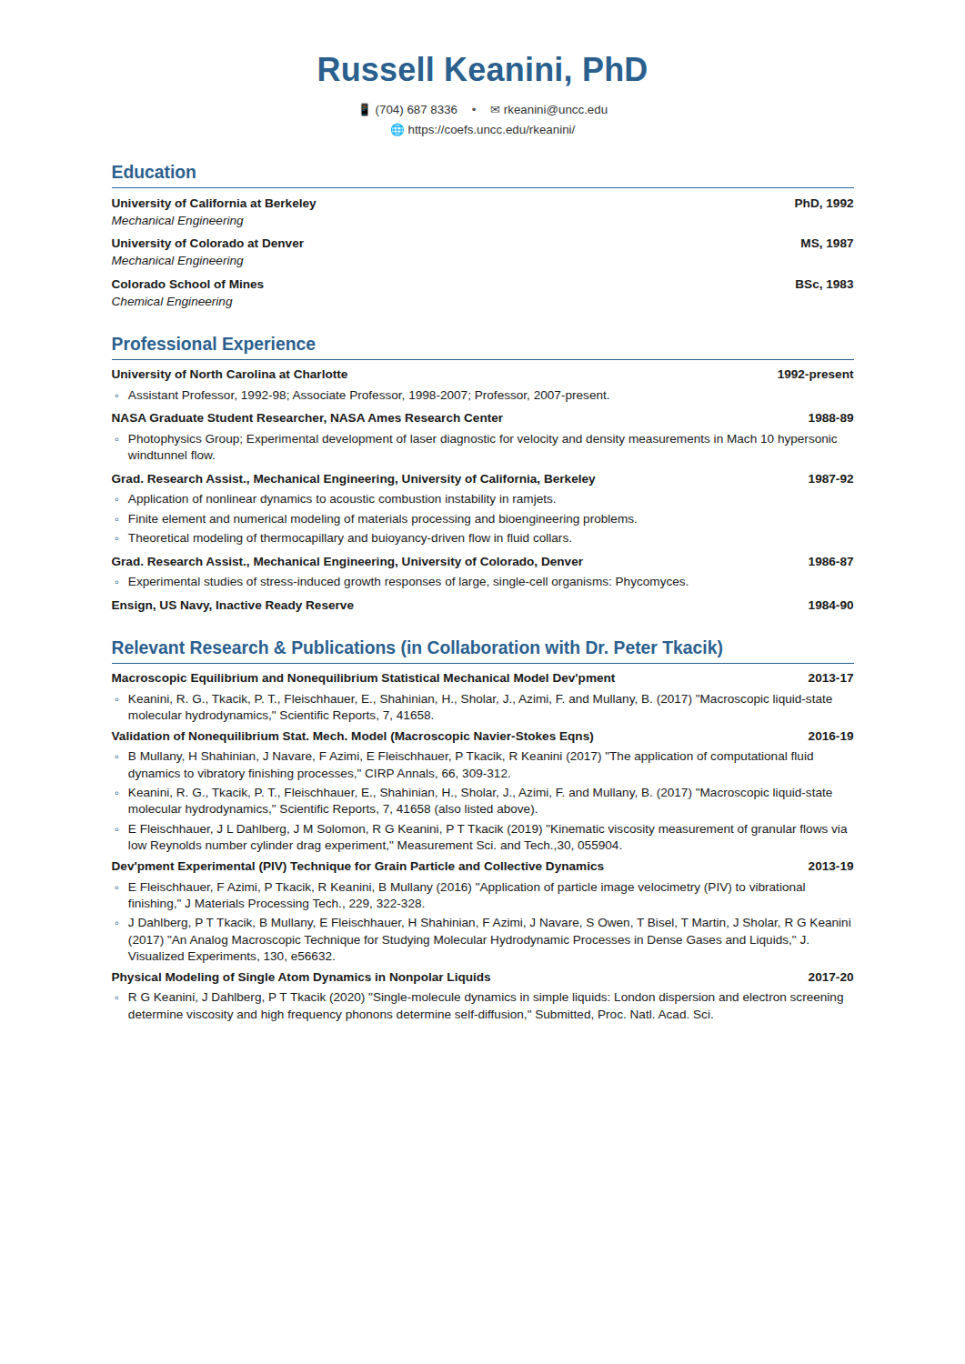Russell Keanini, PhD
📱 (704) 687 8336 • ✉ rkeanini@uncc.edu
🌐 https://coefs.uncc.edu/rkeanini/
Education
University of California at Berkeley PhD, 1992
Mechanical Engineering
University of Colorado at Denver MS, 1987
Mechanical Engineering
Colorado School of Mines BSc, 1983
Chemical Engineering
Professional Experience
University of North Carolina at Charlotte 1992-present
Assistant Professor, 1992-98; Associate Professor, 1998-2007; Professor, 2007-present.
NASA Graduate Student Researcher, NASA Ames Research Center 1988-89
Photophysics Group; Experimental development of laser diagnostic for velocity and density measurements in Mach 10 hypersonic windtunnel flow.
Grad. Research Assist., Mechanical Engineering, University of California, Berkeley 1987-92
Application of nonlinear dynamics to acoustic combustion instability in ramjets.
Finite element and numerical modeling of materials processing and bioengineering problems.
Theoretical modeling of thermocapillary and buioyancy-driven flow in fluid collars.
Grad. Research Assist., Mechanical Engineering, University of Colorado, Denver 1986-87
Experimental studies of stress-induced growth responses of large, single-cell organisms: Phycomyces.
Ensign, US Navy, Inactive Ready Reserve 1984-90
Relevant Research & Publications (in Collaboration with Dr. Peter Tkacik)
Macroscopic Equilibrium and Nonequilibrium Statistical Mechanical Model Dev'pment 2013-17
Keanini, R. G., Tkacik, P. T., Fleischhauer, E., Shahinian, H., Sholar, J., Azimi, F. and Mullany, B. (2017) "Macroscopic liquid-state molecular hydrodynamics," Scientific Reports, 7, 41658.
Validation of Nonequilibrium Stat. Mech. Model (Macroscopic Navier-Stokes Eqns) 2016-19
B Mullany, H Shahinian, J Navare, F Azimi, E Fleischhauer, P Tkacik, R Keanini (2017) "The application of computational fluid dynamics to vibratory finishing processes," CIRP Annals, 66, 309-312.
Keanini, R. G., Tkacik, P. T., Fleischhauer, E., Shahinian, H., Sholar, J., Azimi, F. and Mullany, B. (2017) "Macroscopic liquid-state molecular hydrodynamics," Scientific Reports, 7, 41658 (also listed above).
E Fleischhauer, J L Dahlberg, J M Solomon, R G Keanini, P T Tkacik (2019) "Kinematic viscosity measurement of granular flows via low Reynolds number cylinder drag experiment," Measurement Sci. and Tech.,30, 055904.
Dev'pment Experimental (PIV) Technique for Grain Particle and Collective Dynamics 2013-19
E Fleischhauer, F Azimi, P Tkacik, R Keanini, B Mullany (2016) "Application of particle image velocimetry (PIV) to vibrational finishing," J Materials Processing Tech., 229, 322-328.
J Dahlberg, P T Tkacik, B Mullany, E Fleischhauer, H Shahinian, F Azimi, J Navare, S Owen, T Bisel, T Martin, J Sholar, R G Keanini (2017) "An Analog Macroscopic Technique for Studying Molecular Hydrodynamic Processes in Dense Gases and Liquids," J. Visualized Experiments, 130, e56632.
Physical Modeling of Single Atom Dynamics in Nonpolar Liquids 2017-20
R G Keanini, J Dahlberg, P T Tkacik (2020) "Single-molecule dynamics in simple liquids: London dispersion and electron screening determine viscosity and high frequency phonons determine self-diffusion," Submitted, Proc. Natl. Acad. Sci.